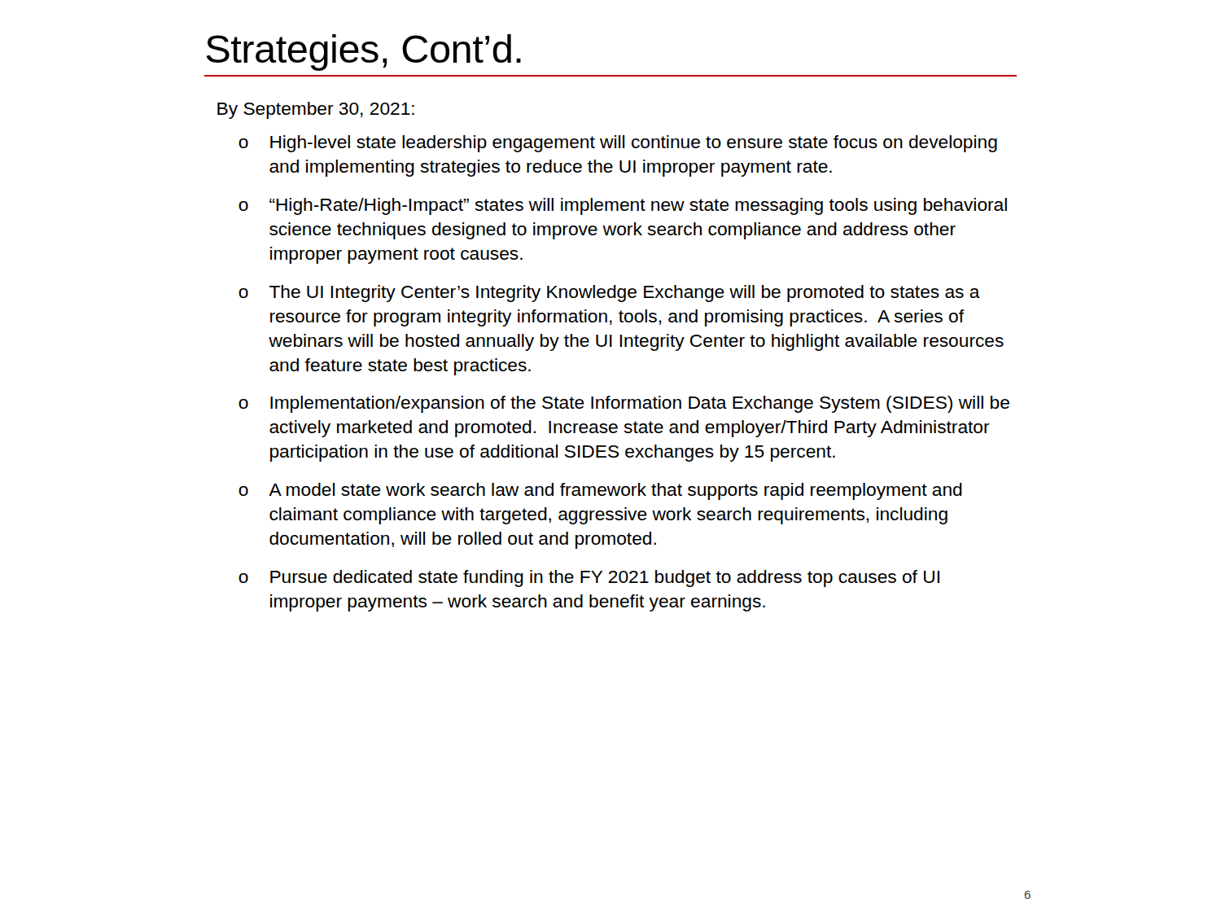Strategies, Cont’d.
By September 30, 2021:
High-level state leadership engagement will continue to ensure state focus on developing and implementing strategies to reduce the UI improper payment rate.
“High-Rate/High-Impact” states will implement new state messaging tools using behavioral science techniques designed to improve work search compliance and address other improper payment root causes.
The UI Integrity Center’s Integrity Knowledge Exchange will be promoted to states as a resource for program integrity information, tools, and promising practices. A series of webinars will be hosted annually by the UI Integrity Center to highlight available resources and feature state best practices.
Implementation/expansion of the State Information Data Exchange System (SIDES) will be actively marketed and promoted. Increase state and employer/Third Party Administrator participation in the use of additional SIDES exchanges by 15 percent.
A model state work search law and framework that supports rapid reemployment and claimant compliance with targeted, aggressive work search requirements, including documentation, will be rolled out and promoted.
Pursue dedicated state funding in the FY 2021 budget to address top causes of UI improper payments – work search and benefit year earnings.
6